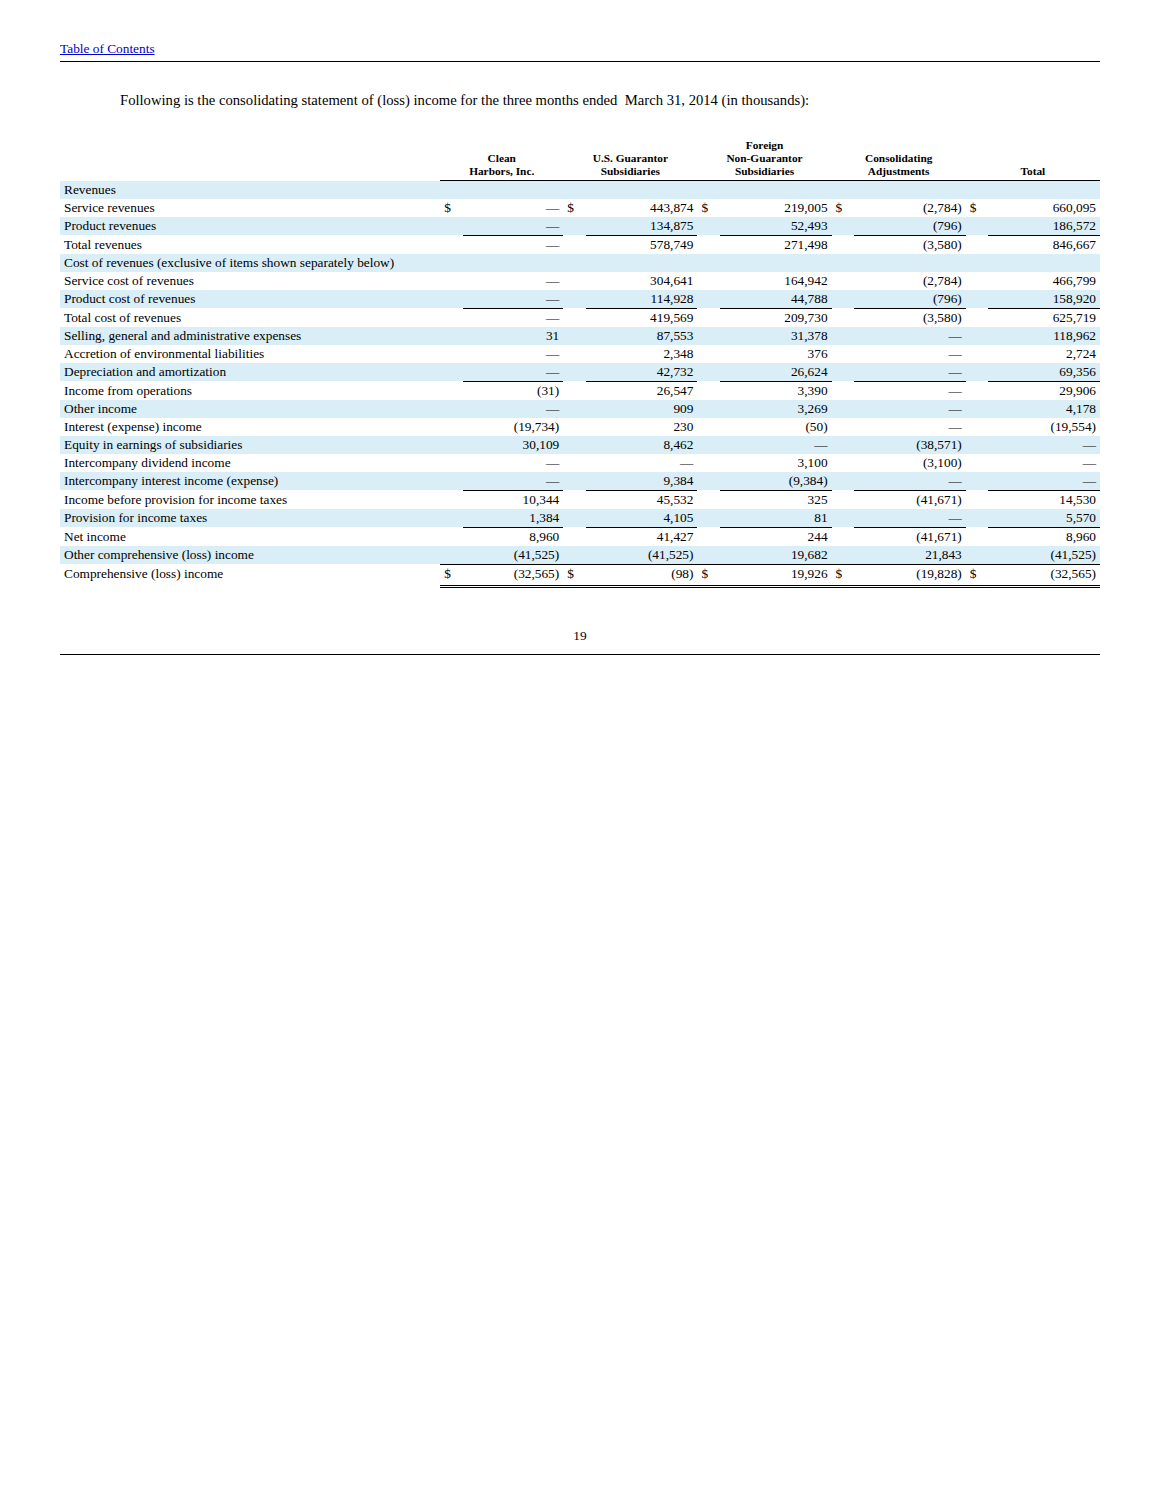Table of Contents
Following is the consolidating statement of (loss) income for the three months ended March 31, 2014 (in thousands):
| | Clean Harbors, Inc. | U.S. Guarantor Subsidiaries | Foreign Non-Guarantor Subsidiaries | Consolidating Adjustments | Total |
| --- | --- | --- | --- | --- | --- |
| Revenues | | | | | | | | | | |
| Service revenues | $ | — | $ | 443,874 | $ | 219,005 | $ | (2,784) | $ | 660,095 |
| Product revenues | | — | | 134,875 | | 52,493 | | (796) | | 186,572 |
| Total revenues | | — | | 578,749 | | 271,498 | | (3,580) | | 846,667 |
| Cost of revenues (exclusive of items shown separately below) | | | | | | | | | | |
| Service cost of revenues | | — | | 304,641 | | 164,942 | | (2,784) | | 466,799 |
| Product cost of revenues | | — | | 114,928 | | 44,788 | | (796) | | 158,920 |
| Total cost of revenues | | — | | 419,569 | | 209,730 | | (3,580) | | 625,719 |
| Selling, general and administrative expenses | | 31 | | 87,553 | | 31,378 | | — | | 118,962 |
| Accretion of environmental liabilities | | — | | 2,348 | | 376 | | — | | 2,724 |
| Depreciation and amortization | | — | | 42,732 | | 26,624 | | — | | 69,356 |
| Income from operations | | (31) | | 26,547 | | 3,390 | | — | | 29,906 |
| Other income | | — | | 909 | | 3,269 | | — | | 4,178 |
| Interest (expense) income | | (19,734) | | 230 | | (50) | | — | | (19,554) |
| Equity in earnings of subsidiaries | | 30,109 | | 8,462 | | — | | (38,571) | | — |
| Intercompany dividend income | | — | | — | | 3,100 | | (3,100) | | — |
| Intercompany interest income (expense) | | — | | 9,384 | | (9,384) | | — | | — |
| Income before provision for income taxes | | 10,344 | | 45,532 | | 325 | | (41,671) | | 14,530 |
| Provision for income taxes | | 1,384 | | 4,105 | | 81 | | — | | 5,570 |
| Net income | | 8,960 | | 41,427 | | 244 | | (41,671) | | 8,960 |
| Other comprehensive (loss) income | | (41,525) | | (41,525) | | 19,682 | | 21,843 | | (41,525) |
| Comprehensive (loss) income | $ | (32,565) | $ | (98) | $ | 19,926 | $ | (19,828) | $ | (32,565) |
19